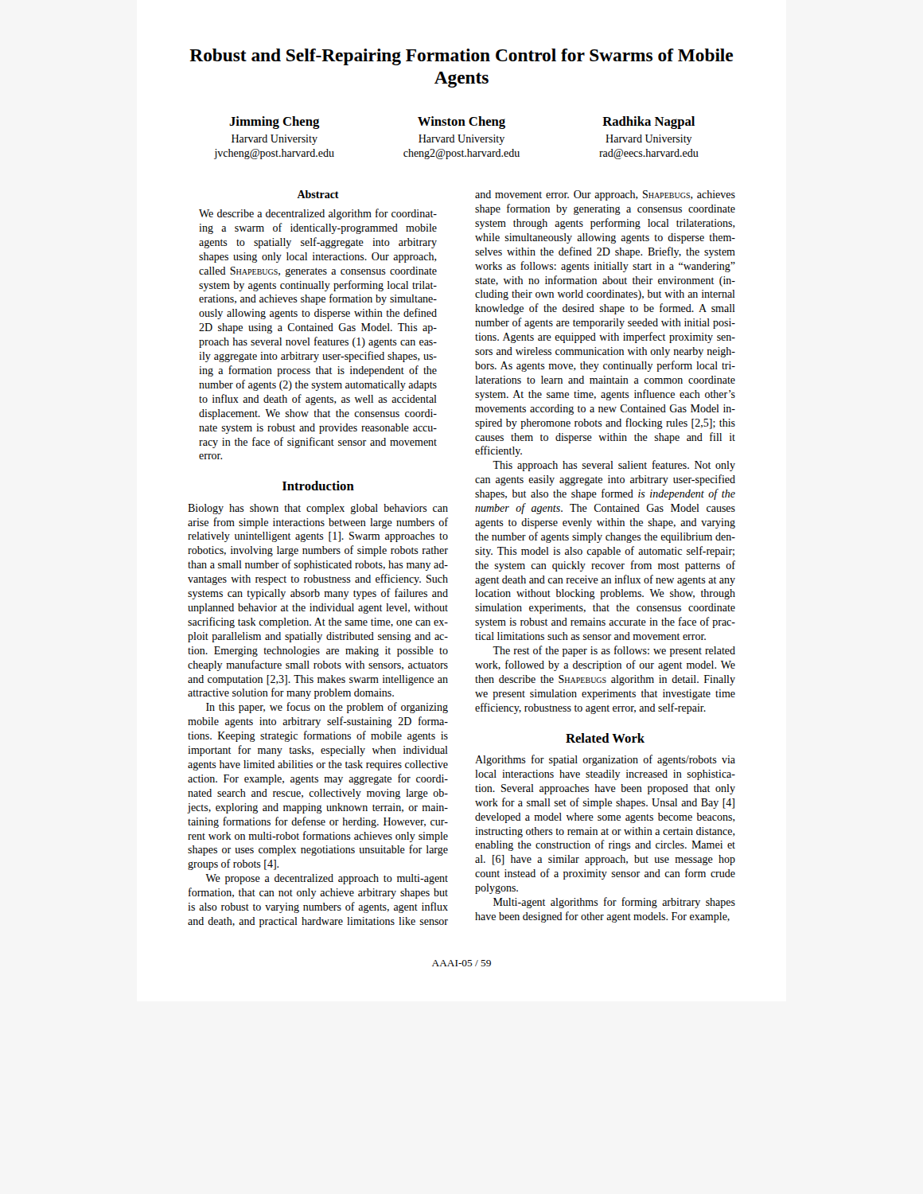Robust and Self-Repairing Formation Control for Swarms of Mobile Agents
Jimming Cheng
Harvard University
jvcheng@post.harvard.edu
Winston Cheng
Harvard University
cheng2@post.harvard.edu
Radhika Nagpal
Harvard University
rad@eecs.harvard.edu
Abstract
We describe a decentralized algorithm for coordinating a swarm of identically-programmed mobile agents to spatially self-aggregate into arbitrary shapes using only local interactions. Our approach, called Shapebugs, generates a consensus coordinate system by agents continually performing local trilaterations, and achieves shape formation by simultaneously allowing agents to disperse within the defined 2D shape using a Contained Gas Model. This approach has several novel features (1) agents can easily aggregate into arbitrary user-specified shapes, using a formation process that is independent of the number of agents (2) the system automatically adapts to influx and death of agents, as well as accidental displacement. We show that the consensus coordinate system is robust and provides reasonable accuracy in the face of significant sensor and movement error.
Introduction
Biology has shown that complex global behaviors can arise from simple interactions between large numbers of relatively unintelligent agents [1]. Swarm approaches to robotics, involving large numbers of simple robots rather than a small number of sophisticated robots, has many advantages with respect to robustness and efficiency. Such systems can typically absorb many types of failures and unplanned behavior at the individual agent level, without sacrificing task completion. At the same time, one can exploit parallelism and spatially distributed sensing and action. Emerging technologies are making it possible to cheaply manufacture small robots with sensors, actuators and computation [2,3]. This makes swarm intelligence an attractive solution for many problem domains.
In this paper, we focus on the problem of organizing mobile agents into arbitrary self-sustaining 2D formations. Keeping strategic formations of mobile agents is important for many tasks, especially when individual agents have limited abilities or the task requires collective action. For example, agents may aggregate for coordinated search and rescue, collectively moving large objects, exploring and mapping unknown terrain, or maintaining formations for defense or herding. However, current work on multi-robot formations achieves only simple shapes or uses complex negotiations unsuitable for large groups of robots [4].
We propose a decentralized approach to multi-agent formation, that can not only achieve arbitrary shapes but is also robust to varying numbers of agents, agent influx and death, and practical hardware limitations like sensor and movement error. Our approach, Shapebugs, achieves shape formation by generating a consensus coordinate system through agents performing local trilaterations, while simultaneously allowing agents to disperse themselves within the defined 2D shape. Briefly, the system works as follows: agents initially start in a “wandering” state, with no information about their environment (including their own world coordinates), but with an internal knowledge of the desired shape to be formed. A small number of agents are temporarily seeded with initial positions. Agents are equipped with imperfect proximity sensors and wireless communication with only nearby neighbors. As agents move, they continually perform local trilaterations to learn and maintain a common coordinate system. At the same time, agents influence each other’s movements according to a new Contained Gas Model inspired by pheromone robots and flocking rules [2,5]; this causes them to disperse within the shape and fill it efficiently.
This approach has several salient features. Not only can agents easily aggregate into arbitrary user-specified shapes, but also the shape formed is independent of the number of agents. The Contained Gas Model causes agents to disperse evenly within the shape, and varying the number of agents simply changes the equilibrium density. This model is also capable of automatic self-repair; the system can quickly recover from most patterns of agent death and can receive an influx of new agents at any location without blocking problems. We show, through simulation experiments, that the consensus coordinate system is robust and remains accurate in the face of practical limitations such as sensor and movement error.
The rest of the paper is as follows: we present related work, followed by a description of our agent model. We then describe the Shapebugs algorithm in detail. Finally we present simulation experiments that investigate time efficiency, robustness to agent error, and self-repair.
Related Work
Algorithms for spatial organization of agents/robots via local interactions have steadily increased in sophistication. Several approaches have been proposed that only work for a small set of simple shapes. Unsal and Bay [4] developed a model where some agents become beacons, instructing others to remain at or within a certain distance, enabling the construction of rings and circles. Mamei et al. [6] have a similar approach, but use message hop count instead of a proximity sensor and can form crude polygons.
Multi-agent algorithms for forming arbitrary shapes have been designed for other agent models. For example,
AAAI-05 / 59